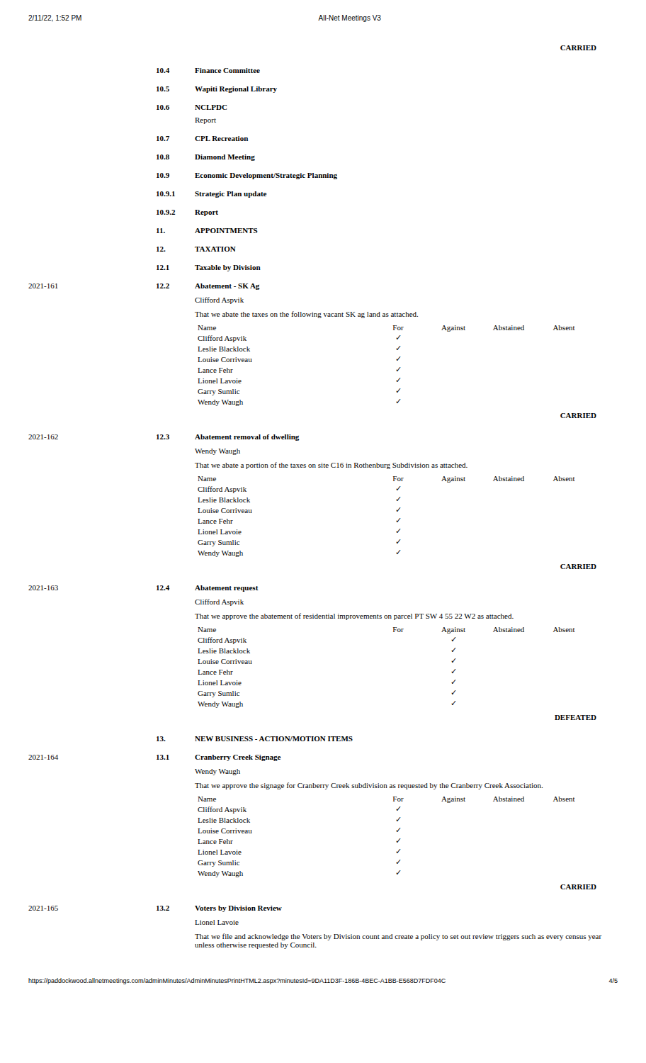2/11/22, 1:52 PM
All-Net Meetings V3
CARRIED
10.4 Finance Committee
10.5 Wapiti Regional Library
10.6 NCLPDC
Report
10.7 CPL Recreation
10.8 Diamond Meeting
10.9 Economic Development/Strategic Planning
10.9.1 Strategic Plan update
10.9.2 Report
11. APPOINTMENTS
12. TAXATION
12.1 Taxable by Division
2021-161 12.2 Abatement - SK Ag
Clifford Aspvik
That we abate the taxes on the following vacant SK ag land as attached.
| Name | For | Against | Abstained | Absent |
| --- | --- | --- | --- | --- |
| Clifford Aspvik | ✓ | | | |
| Leslie Blacklock | ✓ | | | |
| Louise Corriveau | ✓ | | | |
| Lance Fehr | ✓ | | | |
| Lionel Lavoie | ✓ | | | |
| Garry Sumlic | ✓ | | | |
| Wendy Waugh | ✓ | | | |
CARRIED
2021-162 12.3 Abatement removal of dwelling
Wendy Waugh
That we abate a portion of the taxes on site C16 in Rothenburg Subdivision as attached.
| Name | For | Against | Abstained | Absent |
| --- | --- | --- | --- | --- |
| Clifford Aspvik | ✓ | | | |
| Leslie Blacklock | ✓ | | | |
| Louise Corriveau | ✓ | | | |
| Lance Fehr | ✓ | | | |
| Lionel Lavoie | ✓ | | | |
| Garry Sumlic | ✓ | | | |
| Wendy Waugh | ✓ | | | |
CARRIED
2021-163 12.4 Abatement request
Clifford Aspvik
That we approve the abatement of residential improvements on parcel PT SW 4 55 22 W2 as attached.
| Name | For | Against | Abstained | Absent |
| --- | --- | --- | --- | --- |
| Clifford Aspvik | | ✓ | | |
| Leslie Blacklock | | ✓ | | |
| Louise Corriveau | | ✓ | | |
| Lance Fehr | | ✓ | | |
| Lionel Lavoie | | ✓ | | |
| Garry Sumlic | | ✓ | | |
| Wendy Waugh | | ✓ | | |
DEFEATED
13. NEW BUSINESS - ACTION/MOTION ITEMS
2021-164 13.1 Cranberry Creek Signage
Wendy Waugh
That we approve the signage for Cranberry Creek subdivision as requested by the Cranberry Creek Association.
| Name | For | Against | Abstained | Absent |
| --- | --- | --- | --- | --- |
| Clifford Aspvik | ✓ | | | |
| Leslie Blacklock | ✓ | | | |
| Louise Corriveau | ✓ | | | |
| Lance Fehr | ✓ | | | |
| Lionel Lavoie | ✓ | | | |
| Garry Sumlic | ✓ | | | |
| Wendy Waugh | ✓ | | | |
CARRIED
2021-165 13.2 Voters by Division Review
Lionel Lavoie
That we file and acknowledge the Voters by Division count and create a policy to set out review triggers such as every census year unless otherwise requested by Council.
https://paddockwood.allnetmeetings.com/adminMinutes/AdminMinutesPrintHTML2.aspx?minutesId=9DA11D3F-186B-4BEC-A1BB-E568D7FDF04C
4/5